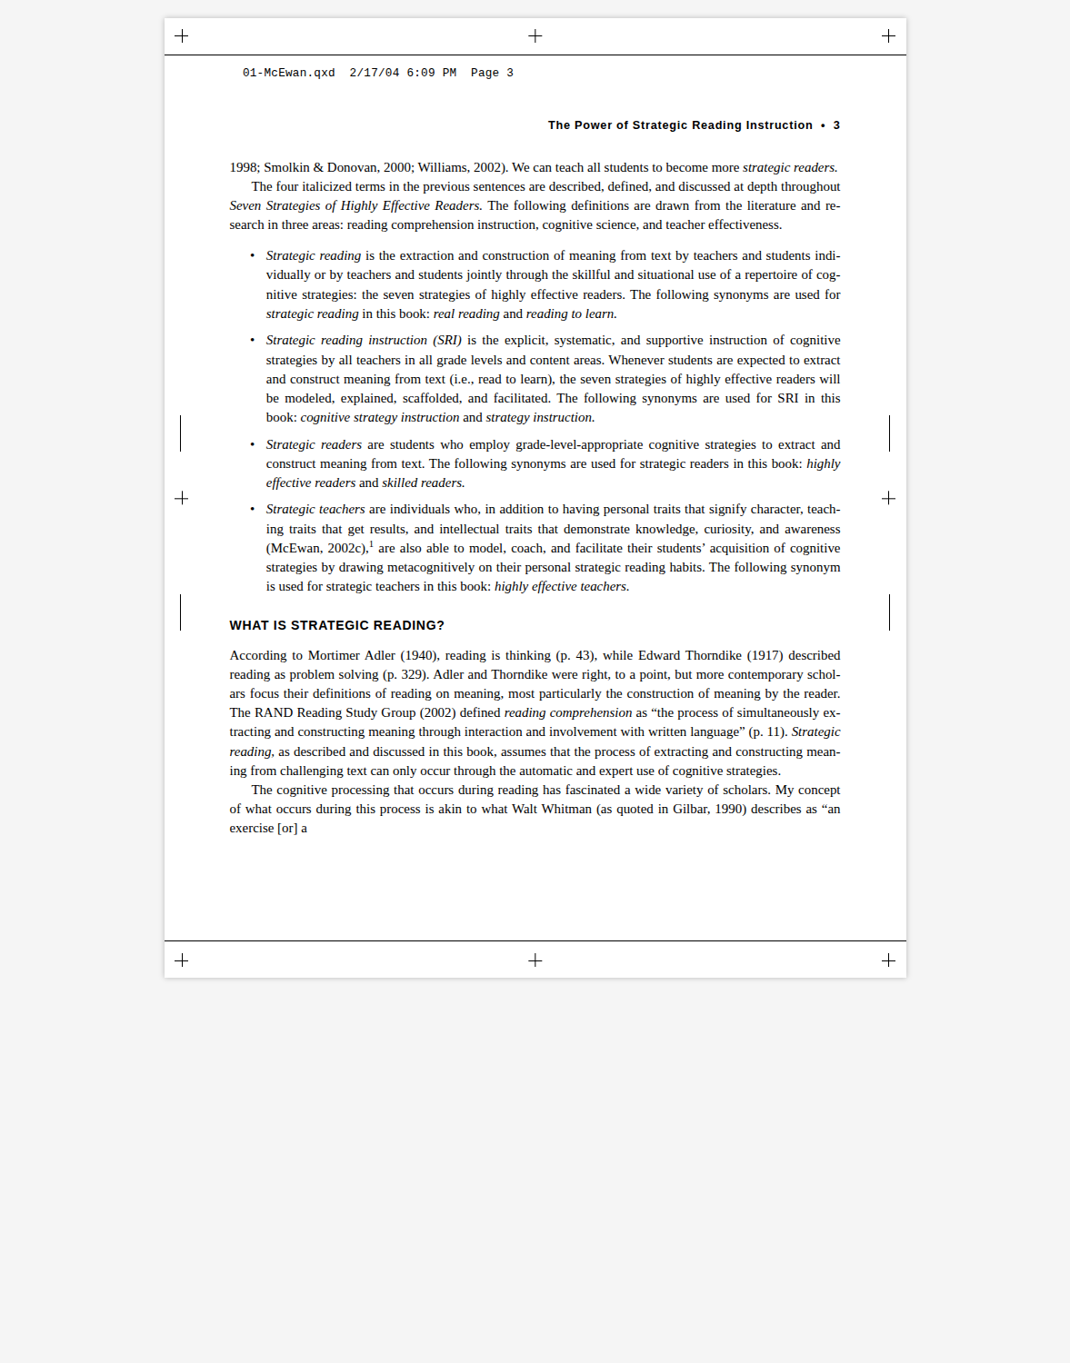01-McEwan.qxd 2/17/04 6:09 PM Page 3
The Power of Strategic Reading Instruction • 3
1998; Smolkin & Donovan, 2000; Williams, 2002). We can teach all students to become more strategic readers.
The four italicized terms in the previous sentences are described, defined, and discussed at depth throughout Seven Strategies of Highly Effective Readers. The following definitions are drawn from the literature and research in three areas: reading comprehension instruction, cognitive science, and teacher effectiveness.
Strategic reading is the extraction and construction of meaning from text by teachers and students individually or by teachers and students jointly through the skillful and situational use of a repertoire of cognitive strategies: the seven strategies of highly effective readers. The following synonyms are used for strategic reading in this book: real reading and reading to learn.
Strategic reading instruction (SRI) is the explicit, systematic, and supportive instruction of cognitive strategies by all teachers in all grade levels and content areas. Whenever students are expected to extract and construct meaning from text (i.e., read to learn), the seven strategies of highly effective readers will be modeled, explained, scaffolded, and facilitated. The following synonyms are used for SRI in this book: cognitive strategy instruction and strategy instruction.
Strategic readers are students who employ grade-level-appropriate cognitive strategies to extract and construct meaning from text. The following synonyms are used for strategic readers in this book: highly effective readers and skilled readers.
Strategic teachers are individuals who, in addition to having personal traits that signify character, teaching traits that get results, and intellectual traits that demonstrate knowledge, curiosity, and awareness (McEwan, 2002c),1 are also able to model, coach, and facilitate their students’ acquisition of cognitive strategies by drawing metacognitively on their personal strategic reading habits. The following synonym is used for strategic teachers in this book: highly effective teachers.
WHAT IS STRATEGIC READING?
According to Mortimer Adler (1940), reading is thinking (p. 43), while Edward Thorndike (1917) described reading as problem solving (p. 329). Adler and Thorndike were right, to a point, but more contemporary scholars focus their definitions of reading on meaning, most particularly the construction of meaning by the reader. The RAND Reading Study Group (2002) defined reading comprehension as “the process of simultaneously extracting and constructing meaning through interaction and involvement with written language” (p. 11). Strategic reading, as described and discussed in this book, assumes that the process of extracting and constructing meaning from challenging text can only occur through the automatic and expert use of cognitive strategies.
The cognitive processing that occurs during reading has fascinated a wide variety of scholars. My concept of what occurs during this process is akin to what Walt Whitman (as quoted in Gilbar, 1990) describes as “an exercise [or] a